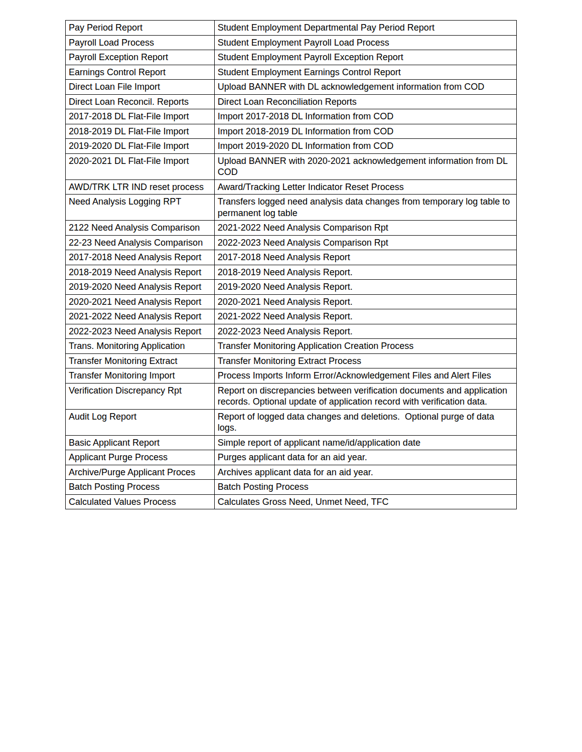| Pay Period Report | Student Employment Departmental Pay Period Report |
| Payroll Load Process | Student Employment Payroll Load Process |
| Payroll Exception Report | Student Employment Payroll Exception Report |
| Earnings Control Report | Student Employment Earnings Control Report |
| Direct Loan File Import | Upload BANNER with DL acknowledgement information from COD |
| Direct Loan Reconcil. Reports | Direct Loan Reconciliation Reports |
| 2017-2018 DL Flat-File Import | Import 2017-2018 DL Information from COD |
| 2018-2019 DL Flat-File Import | Import 2018-2019 DL Information from COD |
| 2019-2020 DL Flat-File Import | Import 2019-2020 DL Information from COD |
| 2020-2021 DL Flat-File Import | Upload BANNER with 2020-2021 acknowledgement information from DL COD |
| AWD/TRK LTR IND reset process | Award/Tracking Letter Indicator Reset Process |
| Need Analysis Logging RPT | Transfers logged need analysis data changes from temporary log table to permanent log table |
| 2122 Need Analysis Comparison | 2021-2022 Need Analysis Comparison Rpt |
| 22-23 Need Analysis Comparison | 2022-2023 Need Analysis Comparison Rpt |
| 2017-2018 Need Analysis Report | 2017-2018 Need Analysis Report |
| 2018-2019 Need Analysis Report | 2018-2019 Need Analysis Report. |
| 2019-2020 Need Analysis Report | 2019-2020 Need Analysis Report. |
| 2020-2021 Need Analysis Report | 2020-2021 Need Analysis Report. |
| 2021-2022 Need Analysis Report | 2021-2022 Need Analysis Report. |
| 2022-2023 Need Analysis Report | 2022-2023 Need Analysis Report. |
| Trans. Monitoring Application | Transfer Monitoring Application Creation Process |
| Transfer Monitoring Extract | Transfer Monitoring Extract Process |
| Transfer Monitoring Import | Process Imports Inform Error/Acknowledgement Files and Alert Files |
| Verification Discrepancy Rpt | Report on discrepancies between verification documents and application records. Optional update of application record with verification data. |
| Audit Log Report | Report of logged data changes and deletions. Optional purge of data logs. |
| Basic Applicant Report | Simple report of applicant name/id/application date |
| Applicant Purge Process | Purges applicant data for an aid year. |
| Archive/Purge Applicant Proces | Archives applicant data for an aid year. |
| Batch Posting Process | Batch Posting Process |
| Calculated Values Process | Calculates Gross Need, Unmet Need, TFC |